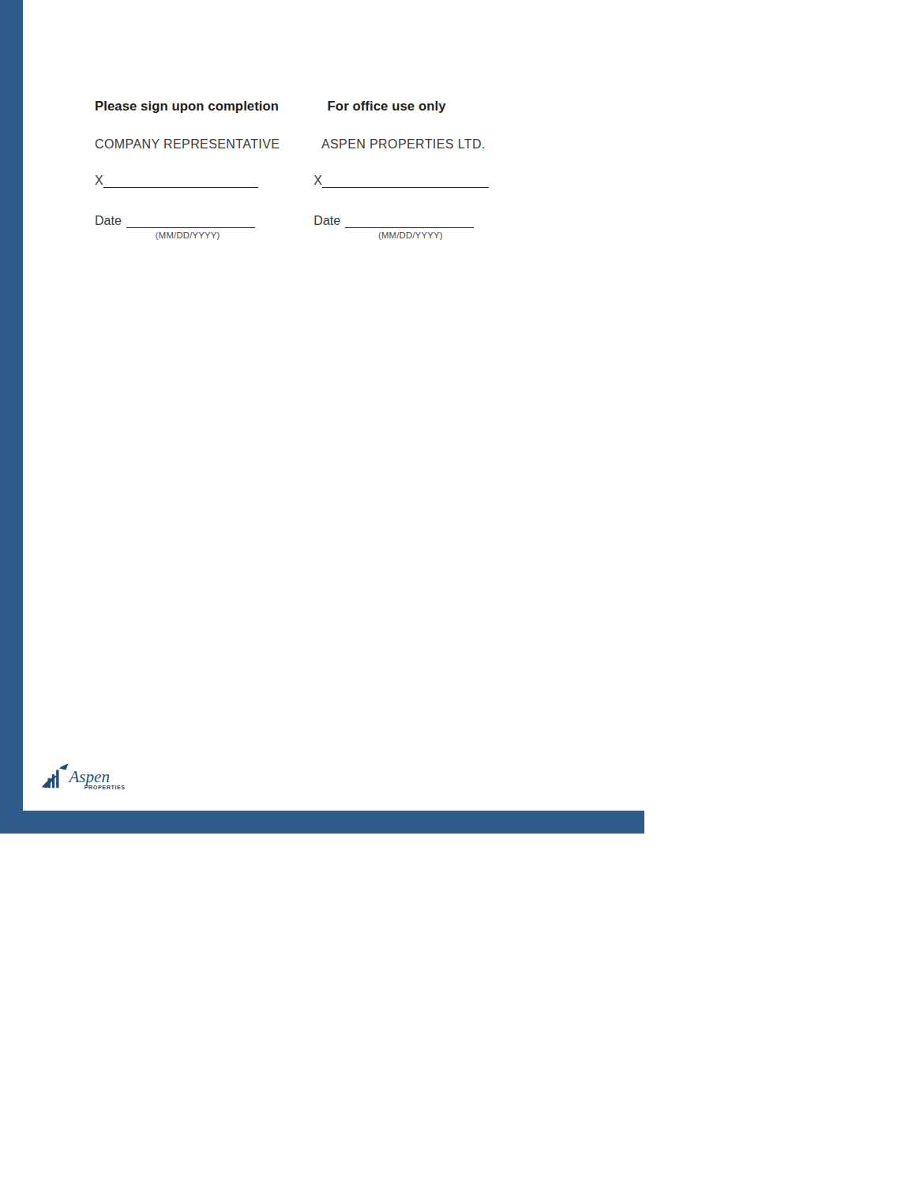| Please sign upon completion | For office use only |
| COMPANY REPRESENTATIVE | ASPEN PROPERTIES LTD. |
| X | X |
| Date (MM/DD/YYYY) | Date (MM/DD/YYYY) |
Aspen Properties Aspen PROPERTIES